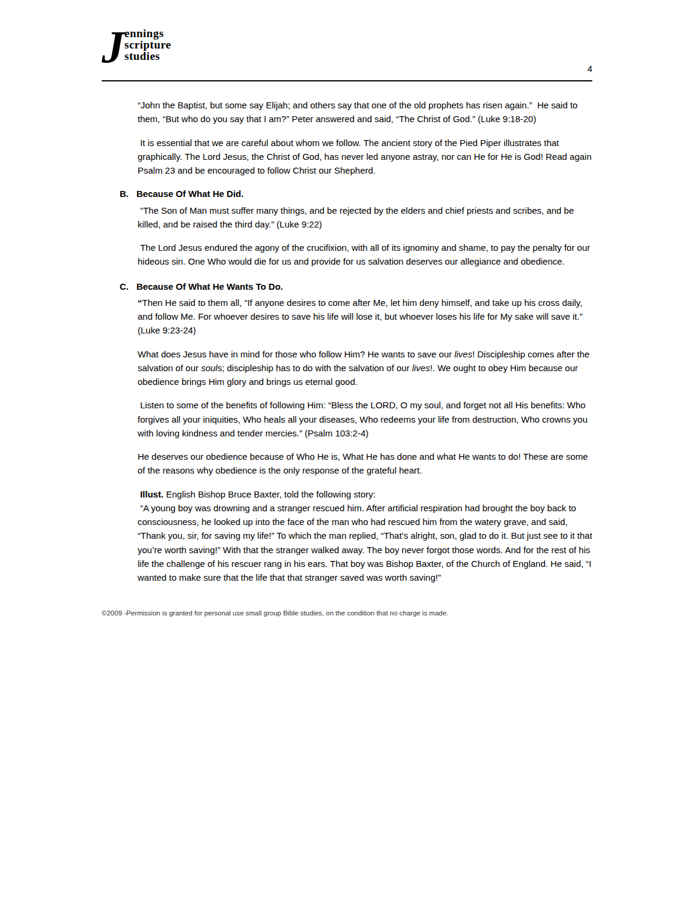J ennings scripture studies
4
“John the Baptist, but some say Elijah; and others say that one of the old prophets has risen again.” He said to them, “But who do you say that I am?” Peter answered and said, “The Christ of God.” (Luke 9:18-20)
It is essential that we are careful about whom we follow. The ancient story of the Pied Piper illustrates that graphically. The Lord Jesus, the Christ of God, has never led anyone astray, nor can He for He is God! Read again Psalm 23 and be encouraged to follow Christ our Shepherd.
B. Because Of What He Did.
“The Son of Man must suffer many things, and be rejected by the elders and chief priests and scribes, and be killed, and be raised the third day.” (Luke 9:22)
The Lord Jesus endured the agony of the crucifixion, with all of its ignominy and shame, to pay the penalty for our hideous sin. One Who would die for us and provide for us salvation deserves our allegiance and obedience.
C. Because Of What He Wants To Do.
“Then He said to them all, “If anyone desires to come after Me, let him deny himself, and take up his cross daily, and follow Me. For whoever desires to save his life will lose it, but whoever loses his life for My sake will save it.” (Luke 9:23-24)
What does Jesus have in mind for those who follow Him? He wants to save our lives! Discipleship comes after the salvation of our souls; discipleship has to do with the salvation of our lives!. We ought to obey Him because our obedience brings Him glory and brings us eternal good.
Listen to some of the benefits of following Him: “Bless the LORD, O my soul, and forget not all His benefits: Who forgives all your iniquities, Who heals all your diseases, Who redeems your life from destruction, Who crowns you with loving kindness and tender mercies.” (Psalm 103:2-4)
He deserves our obedience because of Who He is, What He has done and what He wants to do! These are some of the reasons why obedience is the only response of the grateful heart.
Illust. English Bishop Bruce Baxter, told the following story:
“A young boy was drowning and a stranger rescued him. After artificial respiration had brought the boy back to consciousness, he looked up into the face of the man who had rescued him from the watery grave, and said, “Thank you, sir, for saving my life!” To which the man replied, “That’s alright, son, glad to do it. But just see to it that you’re worth saving!” With that the stranger walked away. The boy never forgot those words. And for the rest of his life the challenge of his rescuer rang in his ears. That boy was Bishop Baxter, of the Church of England. He said, “I wanted to make sure that the life that that stranger saved was worth saving!”
©2009 -Permission is granted for personal use small group Bible studies, on the condition that no charge is made.